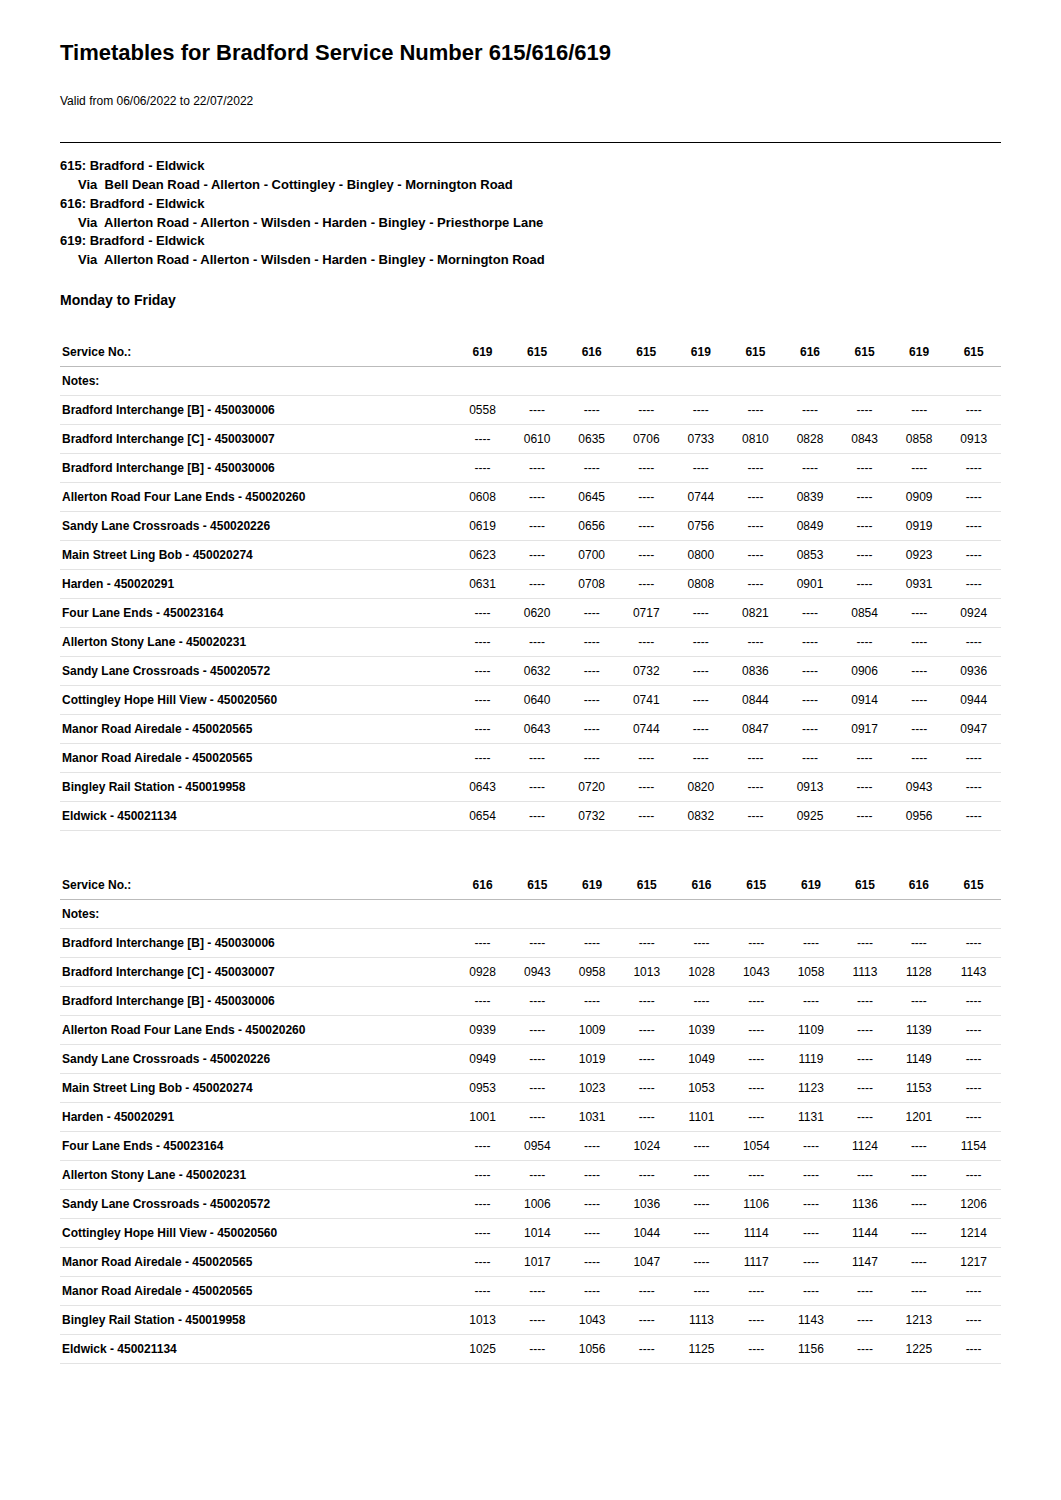Timetables for Bradford Service Number 615/616/619
Valid from 06/06/2022 to 22/07/2022
615: Bradford - Eldwick
Via Bell Dean Road - Allerton - Cottingley - Bingley - Mornington Road
616: Bradford - Eldwick
Via Allerton Road - Allerton - Wilsden - Harden - Bingley - Priesthorpe Lane
619: Bradford - Eldwick
Via Allerton Road - Allerton - Wilsden - Harden - Bingley - Mornington Road
Monday to Friday
| Service No.: | 619 | 615 | 616 | 615 | 619 | 615 | 616 | 615 | 619 | 615 |
| --- | --- | --- | --- | --- | --- | --- | --- | --- | --- | --- |
| Notes: | | | | | | | | | | |
| Bradford Interchange [B] - 450030006 | 0558 | ---- | ---- | ---- | ---- | ---- | ---- | ---- | ---- | ---- |
| Bradford Interchange [C] - 450030007 | ---- | 0610 | 0635 | 0706 | 0733 | 0810 | 0828 | 0843 | 0858 | 0913 |
| Bradford Interchange [B] - 450030006 | ---- | ---- | ---- | ---- | ---- | ---- | ---- | ---- | ---- | ---- |
| Allerton Road Four Lane Ends - 450020260 | 0608 | ---- | 0645 | ---- | 0744 | ---- | 0839 | ---- | 0909 | ---- |
| Sandy Lane Crossroads - 450020226 | 0619 | ---- | 0656 | ---- | 0756 | ---- | 0849 | ---- | 0919 | ---- |
| Main Street Ling Bob - 450020274 | 0623 | ---- | 0700 | ---- | 0800 | ---- | 0853 | ---- | 0923 | ---- |
| Harden - 450020291 | 0631 | ---- | 0708 | ---- | 0808 | ---- | 0901 | ---- | 0931 | ---- |
| Four Lane Ends - 450023164 | ---- | 0620 | ---- | 0717 | ---- | 0821 | ---- | 0854 | ---- | 0924 |
| Allerton Stony Lane - 450020231 | ---- | ---- | ---- | ---- | ---- | ---- | ---- | ---- | ---- | ---- |
| Sandy Lane Crossroads - 450020572 | ---- | 0632 | ---- | 0732 | ---- | 0836 | ---- | 0906 | ---- | 0936 |
| Cottingley Hope Hill View - 450020560 | ---- | 0640 | ---- | 0741 | ---- | 0844 | ---- | 0914 | ---- | 0944 |
| Manor Road Airedale - 450020565 | ---- | 0643 | ---- | 0744 | ---- | 0847 | ---- | 0917 | ---- | 0947 |
| Manor Road Airedale - 450020565 | ---- | ---- | ---- | ---- | ---- | ---- | ---- | ---- | ---- | ---- |
| Bingley Rail Station - 450019958 | 0643 | ---- | 0720 | ---- | 0820 | ---- | 0913 | ---- | 0943 | ---- |
| Eldwick - 450021134 | 0654 | ---- | 0732 | ---- | 0832 | ---- | 0925 | ---- | 0956 | ---- |
| Service No.: | 616 | 615 | 619 | 615 | 616 | 615 | 619 | 615 | 616 | 615 |
| --- | --- | --- | --- | --- | --- | --- | --- | --- | --- | --- |
| Notes: | | | | | | | | | | |
| Bradford Interchange [B] - 450030006 | ---- | ---- | ---- | ---- | ---- | ---- | ---- | ---- | ---- | ---- |
| Bradford Interchange [C] - 450030007 | 0928 | 0943 | 0958 | 1013 | 1028 | 1043 | 1058 | 1113 | 1128 | 1143 |
| Bradford Interchange [B] - 450030006 | ---- | ---- | ---- | ---- | ---- | ---- | ---- | ---- | ---- | ---- |
| Allerton Road Four Lane Ends - 450020260 | 0939 | ---- | 1009 | ---- | 1039 | ---- | 1109 | ---- | 1139 | ---- |
| Sandy Lane Crossroads - 450020226 | 0949 | ---- | 1019 | ---- | 1049 | ---- | 1119 | ---- | 1149 | ---- |
| Main Street Ling Bob - 450020274 | 0953 | ---- | 1023 | ---- | 1053 | ---- | 1123 | ---- | 1153 | ---- |
| Harden - 450020291 | 1001 | ---- | 1031 | ---- | 1101 | ---- | 1131 | ---- | 1201 | ---- |
| Four Lane Ends - 450023164 | ---- | 0954 | ---- | 1024 | ---- | 1054 | ---- | 1124 | ---- | 1154 |
| Allerton Stony Lane - 450020231 | ---- | ---- | ---- | ---- | ---- | ---- | ---- | ---- | ---- | ---- |
| Sandy Lane Crossroads - 450020572 | ---- | 1006 | ---- | 1036 | ---- | 1106 | ---- | 1136 | ---- | 1206 |
| Cottingley Hope Hill View - 450020560 | ---- | 1014 | ---- | 1044 | ---- | 1114 | ---- | 1144 | ---- | 1214 |
| Manor Road Airedale - 450020565 | ---- | 1017 | ---- | 1047 | ---- | 1117 | ---- | 1147 | ---- | 1217 |
| Manor Road Airedale - 450020565 | ---- | ---- | ---- | ---- | ---- | ---- | ---- | ---- | ---- | ---- |
| Bingley Rail Station - 450019958 | 1013 | ---- | 1043 | ---- | 1113 | ---- | 1143 | ---- | 1213 | ---- |
| Eldwick - 450021134 | 1025 | ---- | 1056 | ---- | 1125 | ---- | 1156 | ---- | 1225 | ---- |